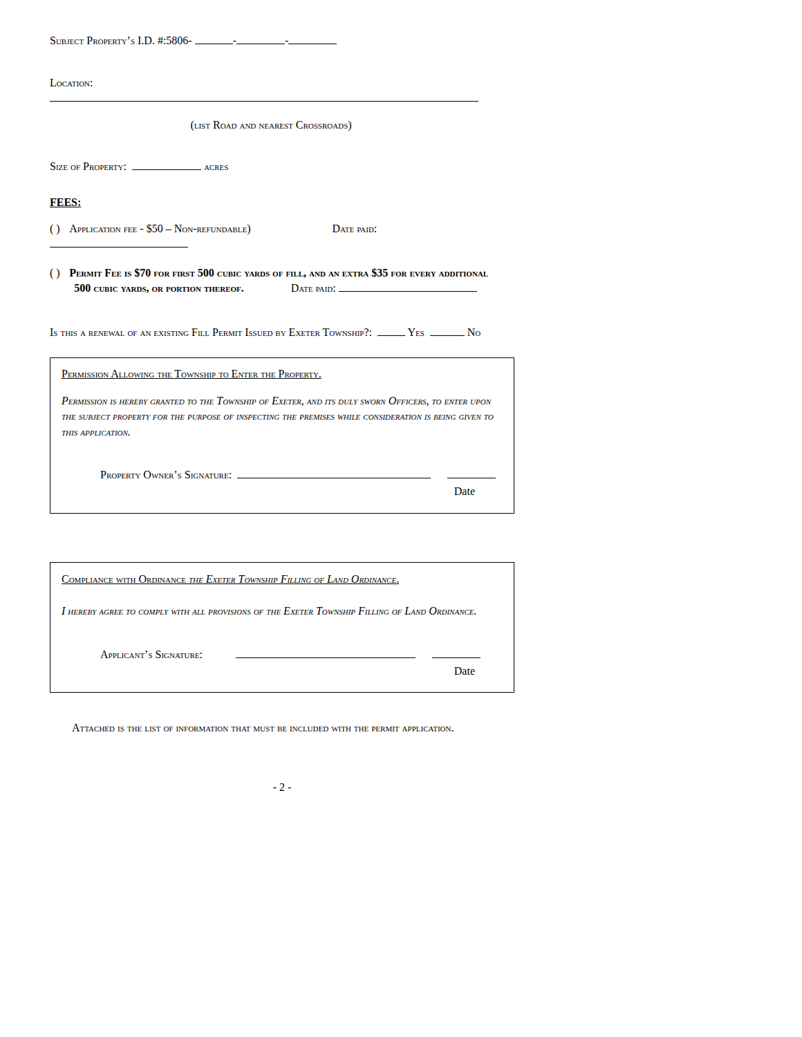Subject Property’s I.D. #:5806- - -
Location:
(list Road and nearest Crossroads)
Size of Property: acres
FEES:
( ) Application fee - $50 – Non-refundable) Date paid:
( ) Permit Fee is $70 for first 500 cubic yards of fill, and an extra $35 for every additional 500 cubic yards, or portion thereof. Date paid:
Is this a renewal of an existing Fill Permit Issued by Exeter Township?: Yes No
Permission Allowing the Township to Enter the Property.
Permission is hereby granted to the Township of Exeter, and its duly sworn Officers, to enter upon the subject property for the purpose of inspecting the premises while consideration is being given to this application.
Property Owner’s Signature: Date
Compliance with Ordinance the Exeter Township Filling of Land Ordinance.
I hereby agree to comply with all provisions of the Exeter Township Filling of Land Ordinance.
Applicant’s Signature: Date
Attached is the list of information that must be included with the permit application.
- 2 -